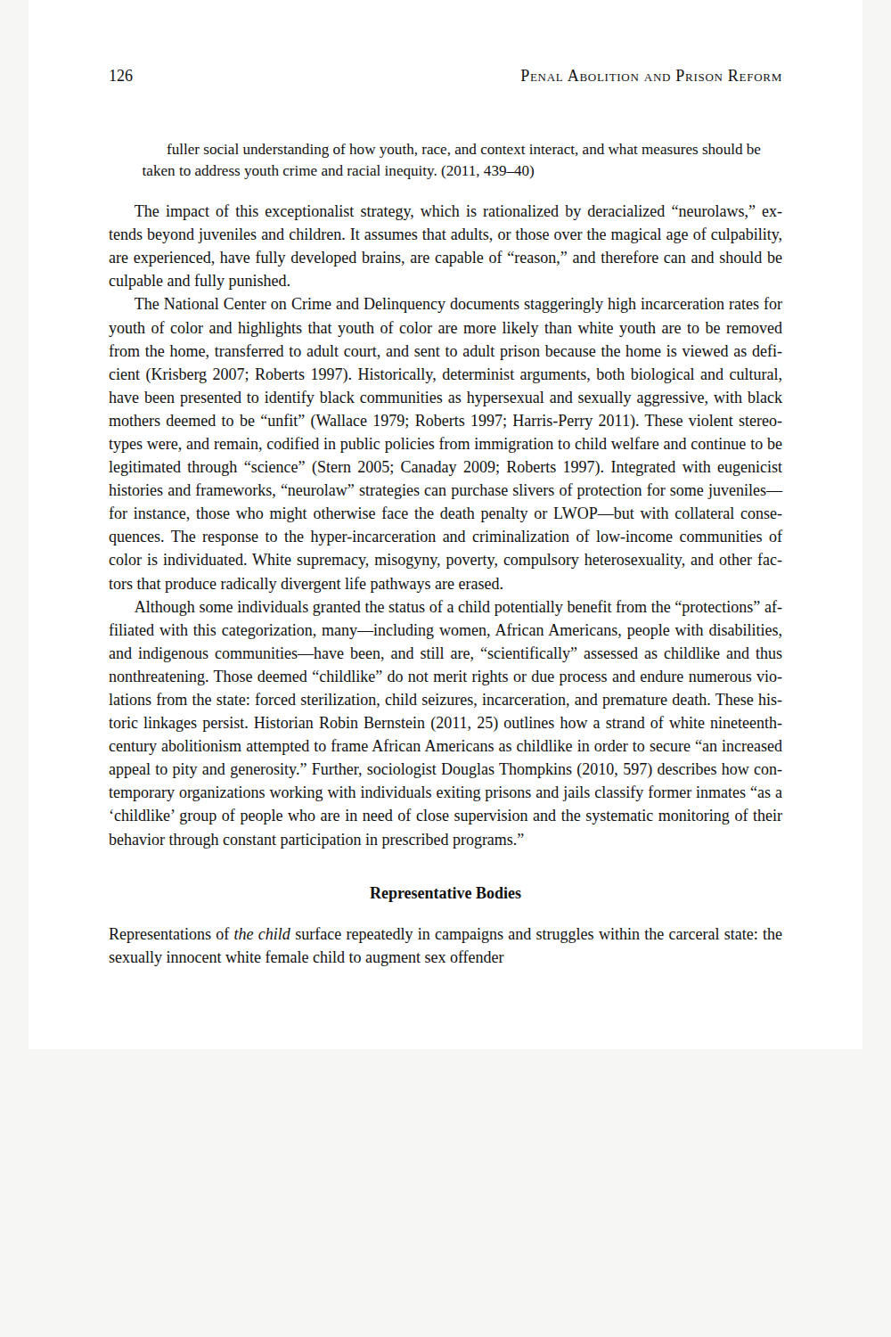126 Penal Abolition and Prison Reform
fuller social understanding of how youth, race, and context interact, and what measures should be taken to address youth crime and racial inequity. (2011, 439–40)
The impact of this exceptionalist strategy, which is rationalized by deracialized “neurolaws,” extends beyond juveniles and children. It assumes that adults, or those over the magical age of culpability, are experienced, have fully developed brains, are capable of “reason,” and therefore can and should be culpable and fully punished.
The National Center on Crime and Delinquency documents staggeringly high incarceration rates for youth of color and highlights that youth of color are more likely than white youth are to be removed from the home, transferred to adult court, and sent to adult prison because the home is viewed as deficient (Krisberg 2007; Roberts 1997). Historically, determinist arguments, both biological and cultural, have been presented to identify black communities as hypersexual and sexually aggressive, with black mothers deemed to be “unfit” (Wallace 1979; Roberts 1997; Harris-Perry 2011). These violent stereotypes were, and remain, codified in public policies from immigration to child welfare and continue to be legitimated through “science” (Stern 2005; Canaday 2009; Roberts 1997). Integrated with eugenicist histories and frameworks, “neurolaw” strategies can purchase slivers of protection for some juveniles—for instance, those who might otherwise face the death penalty or LWOP—but with collateral consequences. The response to the hyper-incarceration and criminalization of low-income communities of color is individuated. White supremacy, misogyny, poverty, compulsory heterosexuality, and other factors that produce radically divergent life pathways are erased.
Although some individuals granted the status of a child potentially benefit from the “protections” affiliated with this categorization, many—including women, African Americans, people with disabilities, and indigenous communities—have been, and still are, “scientifically” assessed as childlike and thus nonthreatening. Those deemed “childlike” do not merit rights or due process and endure numerous violations from the state: forced sterilization, child seizures, incarceration, and premature death. These historic linkages persist. Historian Robin Bernstein (2011, 25) outlines how a strand of white nineteenth-century abolitionism attempted to frame African Americans as childlike in order to secure “an increased appeal to pity and generosity.” Further, sociologist Douglas Thompkins (2010, 597) describes how contemporary organizations working with individuals exiting prisons and jails classify former inmates “as a ‘childlike’ group of people who are in need of close supervision and the systematic monitoring of their behavior through constant participation in prescribed programs.”
Representative Bodies
Representations of the child surface repeatedly in campaigns and struggles within the carceral state: the sexually innocent white female child to augment sex offender